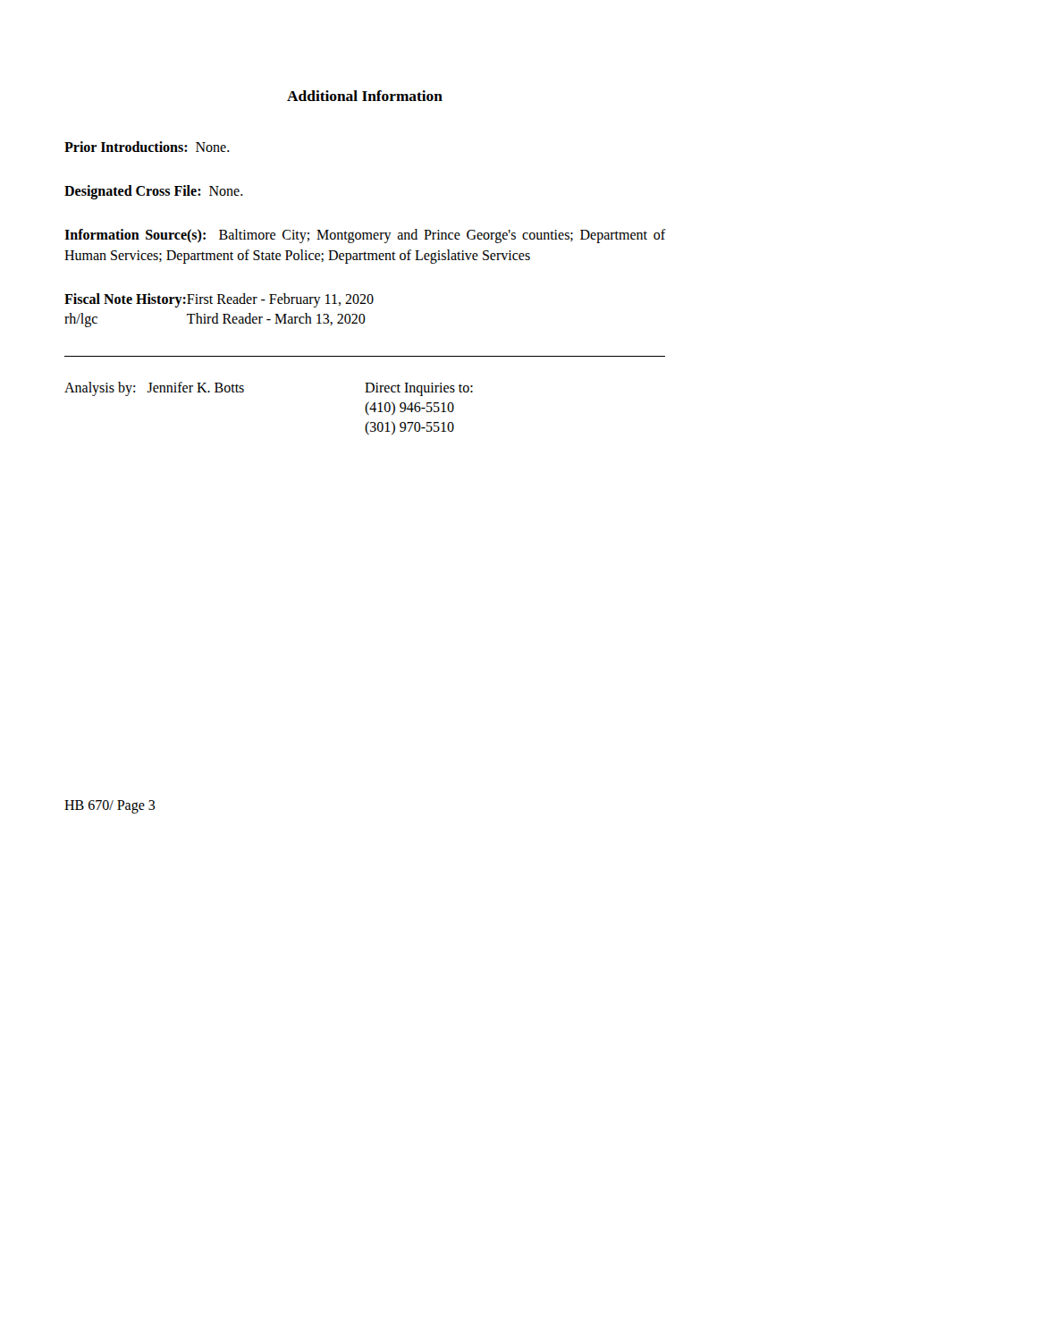Additional Information
Prior Introductions: None.
Designated Cross File: None.
Information Source(s): Baltimore City; Montgomery and Prince George's counties; Department of Human Services; Department of State Police; Department of Legislative Services
| Fiscal Note History: | First Reader - February 11, 2020 |
| rh/lgc | Third Reader - March 13, 2020 |
| Analysis by: Jennifer K. Botts | Direct Inquiries to: (410) 946-5510 (301) 970-5510 |
HB 670/ Page 3